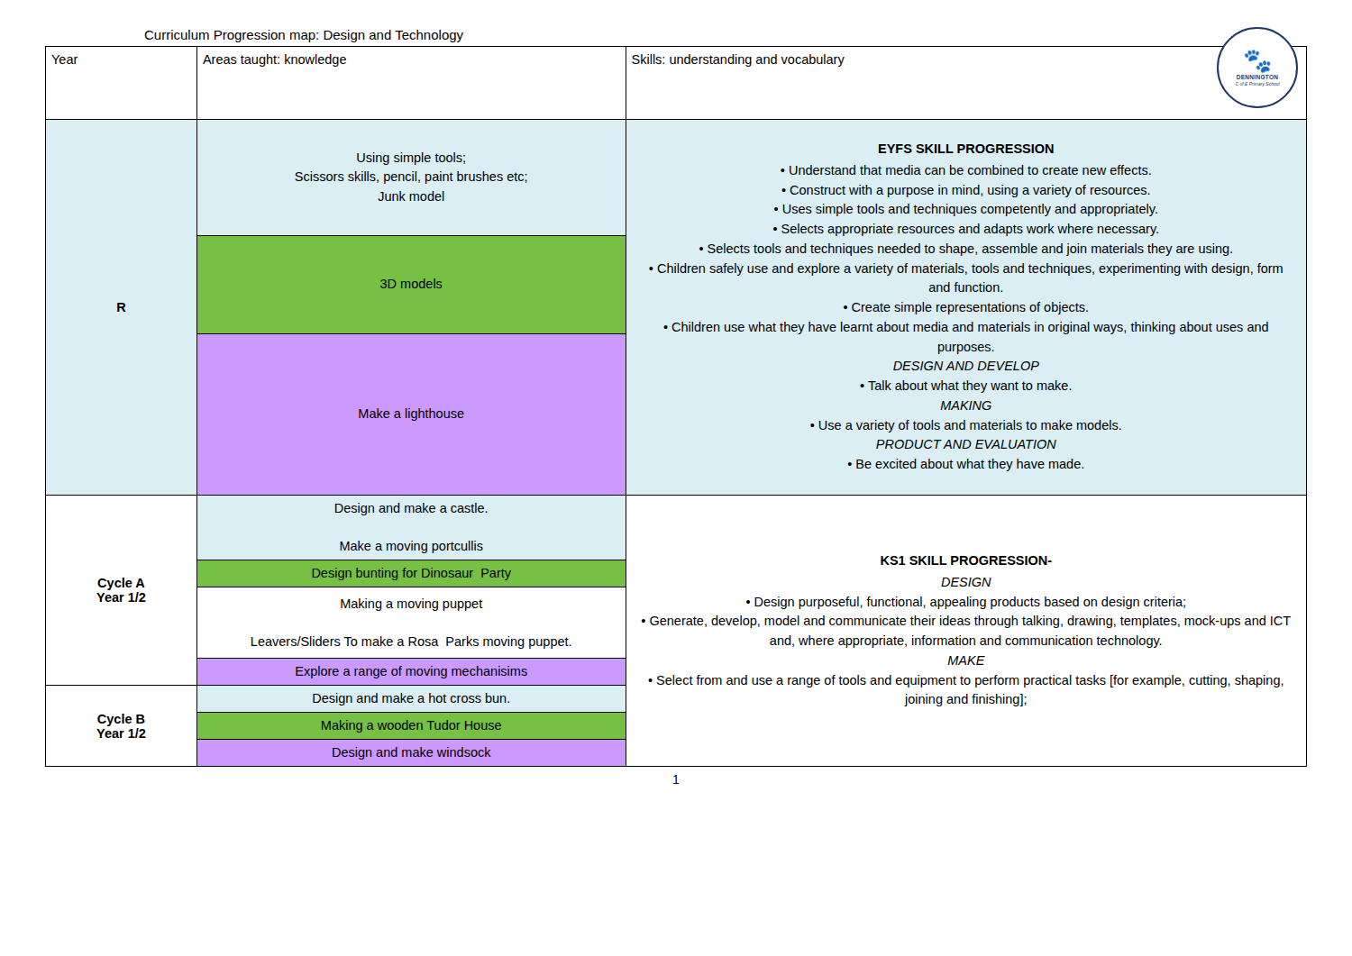🐾
DENNINGTON
C of E Primary School
Curriculum Progression map: Design and Technology
| Year | Areas taught: knowledge | Skills: understanding and vocabulary |
| --- | --- | --- |
| R | Using simple tools; Scissors skills, pencil, paint brushes etc; Junk model | EYFS SKILL PROGRESSION • Understand that media can be combined to create new effects. • Construct with a purpose in mind, using a variety of resources. • Uses simple tools and techniques competently and appropriately. • Selects appropriate resources and adapts work where necessary. • Selects tools and techniques needed to shape, assemble and join materials they are using. • Children safely use and explore a variety of materials, tools and techniques, experimenting with design, form and function. • Create simple representations of objects. • Children use what they have learnt about media and materials in original ways, thinking about uses and purposes. DESIGN AND DEVELOP • Talk about what they want to make. MAKING • Use a variety of tools and materials to make models. PRODUCT AND EVALUATION • Be excited about what they have made. |
| 3D models |
| Make a lighthouse |
| Cycle A Year 1/2 | Design and make a castle. Make a moving portcullis | KS1 SKILL PROGRESSION- DESIGN • Design purposeful, functional, appealing products based on design criteria; • Generate, develop, model and communicate their ideas through talking, drawing, templates, mock-ups and ICT and, where appropriate, information and communication technology. MAKE • Select from and use a range of tools and equipment to perform practical tasks [for example, cutting, shaping, joining and finishing]; |
| Design bunting for Dinosaur Party |
| Making a moving puppet Leavers/Sliders To make a Rosa Parks moving puppet. |
| Explore a range of moving mechanisims |
| Cycle B Year 1/2 | Design and make a hot cross bun. |
| Making a wooden Tudor House |
| Design and make windsock |
1